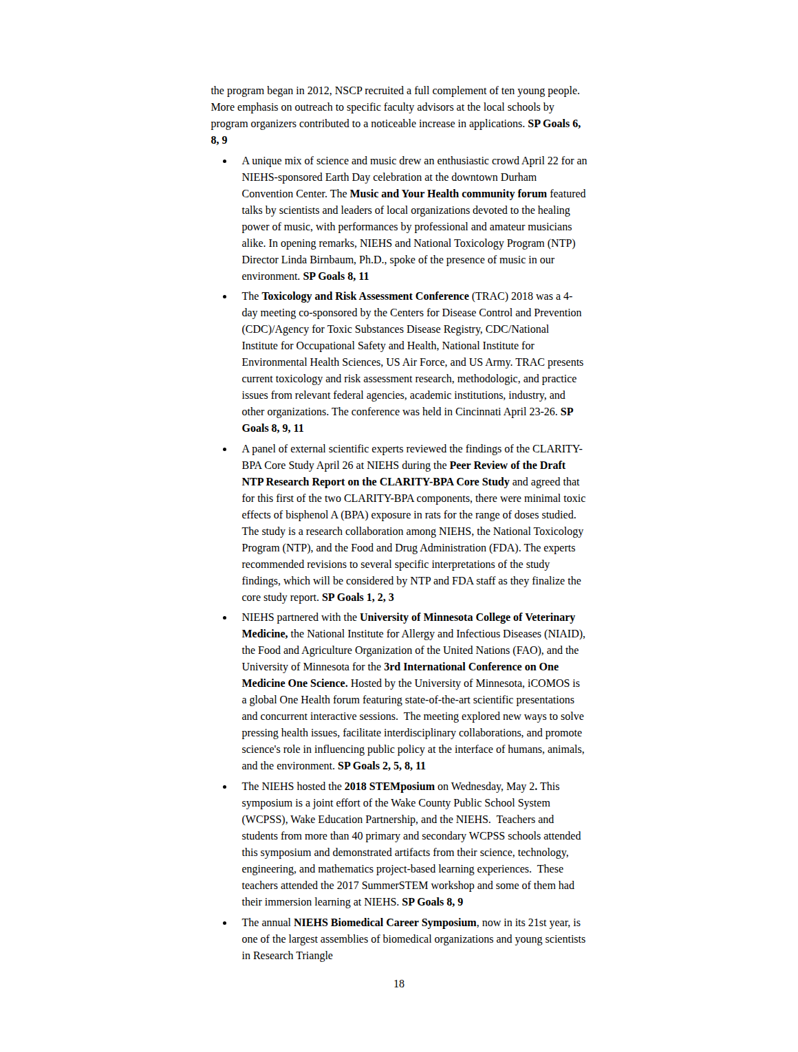the program began in 2012, NSCP recruited a full complement of ten young people. More emphasis on outreach to specific faculty advisors at the local schools by program organizers contributed to a noticeable increase in applications. SP Goals 6, 8, 9
A unique mix of science and music drew an enthusiastic crowd April 22 for an NIEHS-sponsored Earth Day celebration at the downtown Durham Convention Center. The Music and Your Health community forum featured talks by scientists and leaders of local organizations devoted to the healing power of music, with performances by professional and amateur musicians alike. In opening remarks, NIEHS and National Toxicology Program (NTP) Director Linda Birnbaum, Ph.D., spoke of the presence of music in our environment. SP Goals 8, 11
The Toxicology and Risk Assessment Conference (TRAC) 2018 was a 4-day meeting co-sponsored by the Centers for Disease Control and Prevention (CDC)/Agency for Toxic Substances Disease Registry, CDC/National Institute for Occupational Safety and Health, National Institute for Environmental Health Sciences, US Air Force, and US Army. TRAC presents current toxicology and risk assessment research, methodologic, and practice issues from relevant federal agencies, academic institutions, industry, and other organizations. The conference was held in Cincinnati April 23-26. SP Goals 8, 9, 11
A panel of external scientific experts reviewed the findings of the CLARITY-BPA Core Study April 26 at NIEHS during the Peer Review of the Draft NTP Research Report on the CLARITY-BPA Core Study and agreed that for this first of the two CLARITY-BPA components, there were minimal toxic effects of bisphenol A (BPA) exposure in rats for the range of doses studied. The study is a research collaboration among NIEHS, the National Toxicology Program (NTP), and the Food and Drug Administration (FDA). The experts recommended revisions to several specific interpretations of the study findings, which will be considered by NTP and FDA staff as they finalize the core study report. SP Goals 1, 2, 3
NIEHS partnered with the University of Minnesota College of Veterinary Medicine, the National Institute for Allergy and Infectious Diseases (NIAID), the Food and Agriculture Organization of the United Nations (FAO), and the University of Minnesota for the 3rd International Conference on One Medicine One Science. Hosted by the University of Minnesota, iCOMOS is a global One Health forum featuring state-of-the-art scientific presentations and concurrent interactive sessions. The meeting explored new ways to solve pressing health issues, facilitate interdisciplinary collaborations, and promote science's role in influencing public policy at the interface of humans, animals, and the environment. SP Goals 2, 5, 8, 11
The NIEHS hosted the 2018 STEMposium on Wednesday, May 2. This symposium is a joint effort of the Wake County Public School System (WCPSS), Wake Education Partnership, and the NIEHS. Teachers and students from more than 40 primary and secondary WCPSS schools attended this symposium and demonstrated artifacts from their science, technology, engineering, and mathematics project-based learning experiences. These teachers attended the 2017 SummerSTEM workshop and some of them had their immersion learning at NIEHS. SP Goals 8, 9
The annual NIEHS Biomedical Career Symposium, now in its 21st year, is one of the largest assemblies of biomedical organizations and young scientists in Research Triangle
18